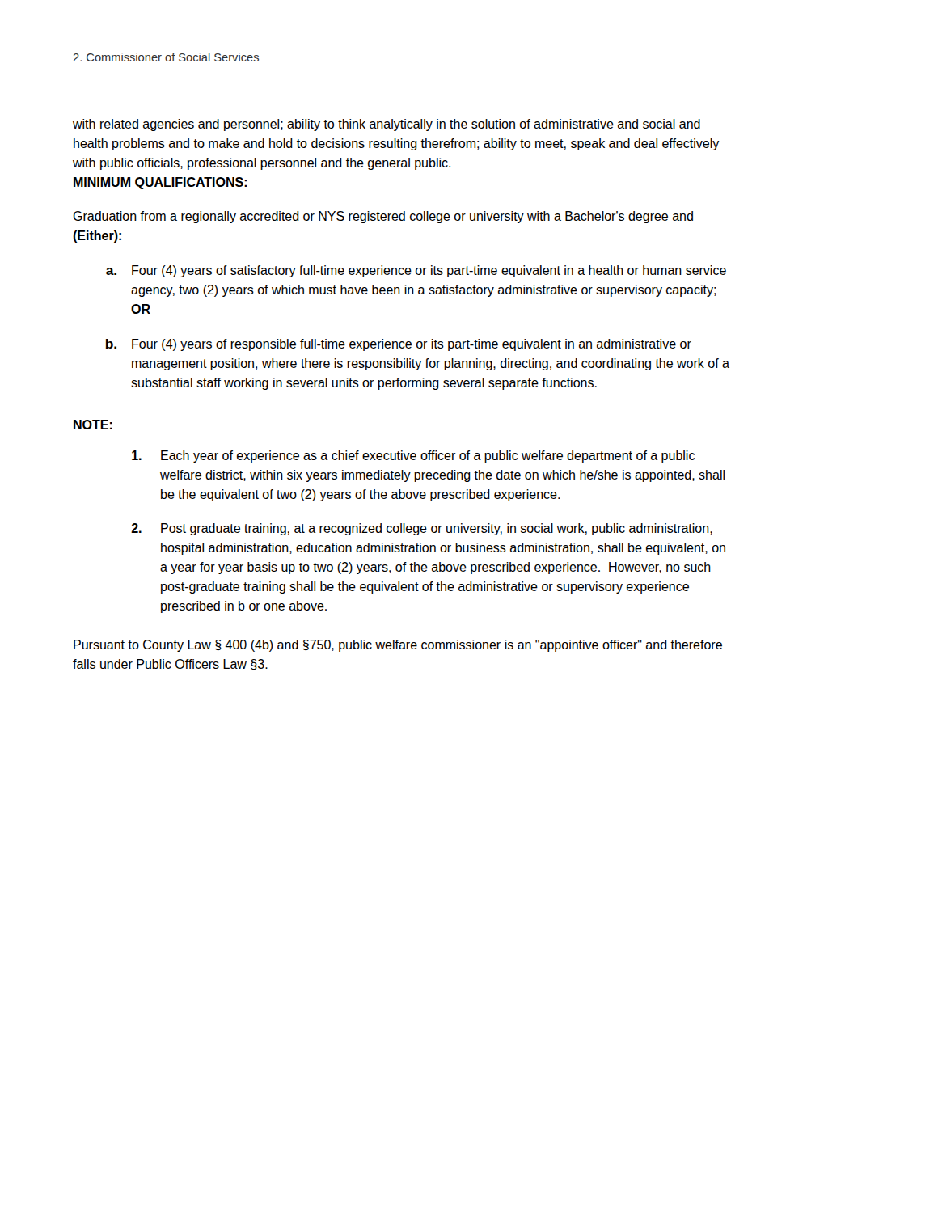2. Commissioner of Social Services
with related agencies and personnel; ability to think analytically in the solution of administrative and social and health problems and to make and hold to decisions resulting therefrom; ability to meet, speak and deal effectively with public officials, professional personnel and the general public.
MINIMUM QUALIFICATIONS:
Graduation from a regionally accredited or NYS registered college or university with a Bachelor's degree and (Either):
Four (4) years of satisfactory full-time experience or its part-time equivalent in a health or human service agency, two (2) years of which must have been in a satisfactory administrative or supervisory capacity; OR
Four (4) years of responsible full-time experience or its part-time equivalent in an administrative or management position, where there is responsibility for planning, directing, and coordinating the work of a substantial staff working in several units or performing several separate functions.
NOTE:
Each year of experience as a chief executive officer of a public welfare department of a public welfare district, within six years immediately preceding the date on which he/she is appointed, shall be the equivalent of two (2) years of the above prescribed experience.
Post graduate training, at a recognized college or university, in social work, public administration, hospital administration, education administration or business administration, shall be equivalent, on a year for year basis up to two (2) years, of the above prescribed experience. However, no such post-graduate training shall be the equivalent of the administrative or supervisory experience prescribed in b or one above.
Pursuant to County Law § 400 (4b) and §750, public welfare commissioner is an "appointive officer" and therefore falls under Public Officers Law §3.